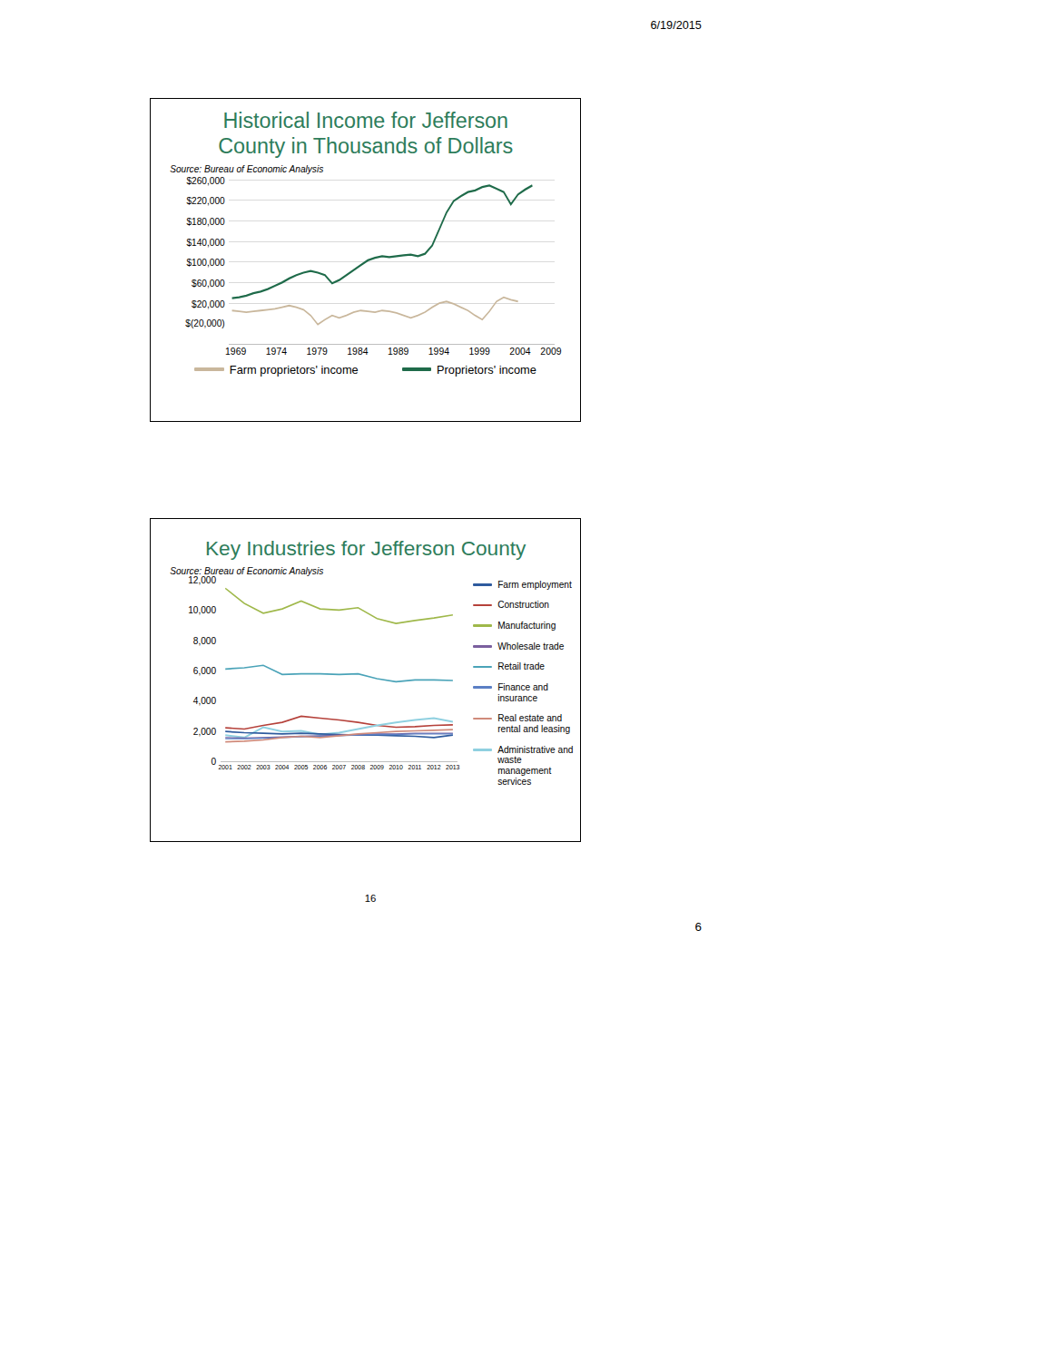6/19/2015
Historical Income for Jefferson
County in Thousands of Dollars
Source: Bureau of Economic Analysis
$260,000
$220,000
$180,000
$140,000
$100,000
$60,000
$20,000
$(20,000)
1969 1974 1979 1984 1989 1994 1999 2004 2009
Farm proprietors' income Proprietors' income
Key Industries for Jefferson County
Source: Bureau of Economic Analysis
12,000
10,000
8,000
6,000
4,000
2,000
0
2001 2002 2003 2004 2005 2006 2007 2008 2009 2010 2011 2012 2013
Farm employment
Construction
Manufacturing
Wholesale trade
Retail trade
Finance and insurance
Real estate and rental and leasing
Administrative and waste management services
16
6